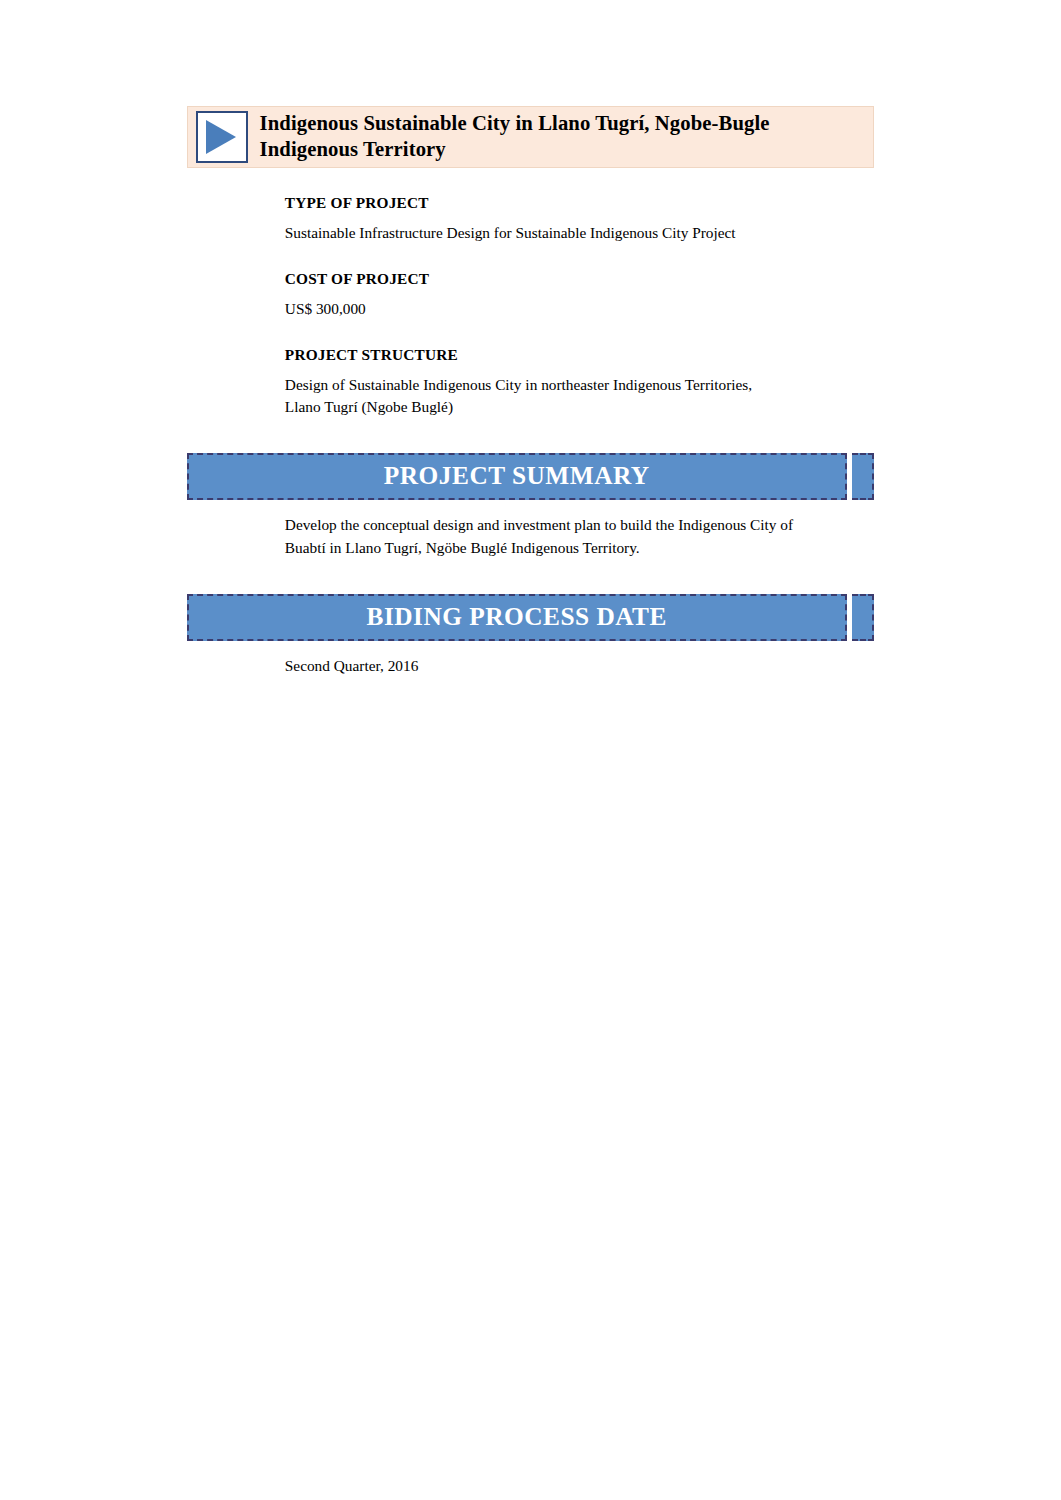Indigenous Sustainable City in Llano Tugrí, Ngobe-Bugle Indigenous Territory
TYPE OF PROJECT
Sustainable Infrastructure Design for Sustainable Indigenous City Project
COST OF PROJECT
US$ 300,000
PROJECT STRUCTURE
Design of Sustainable Indigenous City in northeaster Indigenous Territories,
Llano Tugrí (Ngobe Buglé)
PROJECT SUMMARY
Develop the conceptual design and investment plan to build the Indigenous City of Buabtí in Llano Tugrí, Ngöbe Buglé Indigenous Territory.
BIDING PROCESS DATE
Second Quarter, 2016